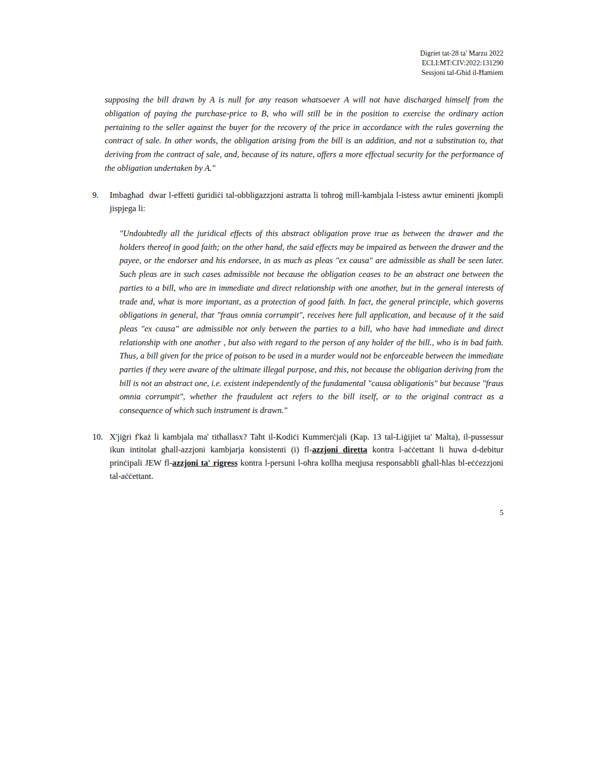Digriet tat-28 ta' Marzu 2022
ECLI:MT:CIV:2022:131290
Sessjoni tal-Għid il-Ħamiem
supposing the bill drawn by A is null for any reason whatsoever A will not have discharged himself from the obligation of paying the purchase-price to B, who will still be in the position to exercise the ordinary action pertaining to the seller against the buyer for the recovery of the price in accordance with the rules governing the contract of sale. In other words, the obligation arising from the bill is an addition, and not a substitution to, that deriving from the contract of sale, and, because of its nature, offers a more effectual security for the performance of the obligation undertaken by A."
Imbagħad dwar l-effetti ġuridiċi tal-obbligazzjoni astratta li toħroġ mill-kambjala l-istess awtur eminenti jkompli jispjega li:
"Undoubtedly all the juridical effects of this abstract obligation prove true as between the drawer and the holders thereof in good faith; on the other hand, the said effects may be impaired as between the drawer and the payee, or the endorser and his endorsee, in as much as pleas "ex causa" are admissible as shall be seen later. Such pleas are in such cases admissible not because the obligation ceases to be an abstract one between the parties to a bill, who are in immediate and direct relationship with one another, but in the general interests of trade and, what is more important, as a protection of good faith. In fact, the general principle, which governs obligations in general, that "fraus omnia corrumpit", receives here full application, and because of it the said pleas "ex causa" are admissible not only between the parties to a bill, who have had immediate and direct relationship with one another , but also with regard to the person of any holder of the bill., who is in bad faith. Thus, a bill given for the price of poison to be used in a murder would not be enforceable between the immediate parties if they were aware of the ultimate illegal purpose, and this, not because the obligation deriving from the bill is not an abstract one, i.e. existent independently of the fundamental "causa obligationis" but because "fraus omnia corrumpit", whether the fraudulent act refers to the bill itself, or to the original contract as a consequence of which such instrument is drawn."
X'jiġri f'każ li kambjala ma' titħallasx? Taħt il-Kodiċi Kummerċjali (Kap. 13 tal-Liġijiet ta' Malta), il-pussessur ikun intitolat għall-azzjoni kambjarja konsistenti (i) fl-azzjoni diretta kontra l-aċċettant li huwa d-debitur prinċipali JEW fl-azzjoni ta' rigress kontra l-persuni l-oħra kollha meqjusa responsabbli għall-ħlas bl-eċċezzjoni tal-aċċettant.
5